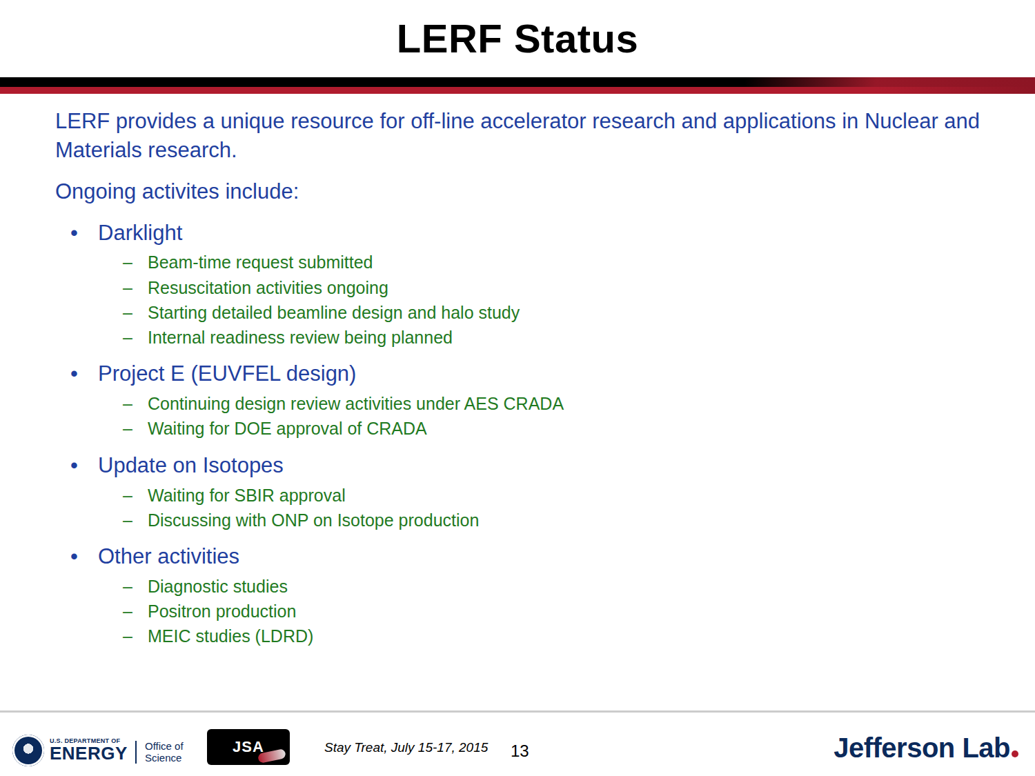LERF Status
LERF provides a unique resource for off-line accelerator research and applications in Nuclear and Materials research.
Ongoing activites include:
•Darklight
–Beam-time request submitted
–Resuscitation activities ongoing
–Starting detailed beamline design and halo study
–Internal readiness review being planned
•Project E (EUVFEL design)
–Continuing design review activities under AES CRADA
–Waiting for DOE approval of CRADA
•Update on Isotopes
–Waiting for SBIR approval
–Discussing with ONP on Isotope production
•Other activities
–Diagnostic studies
–Positron production
–MEIC studies (LDRD)
U.S. DEPARTMENT OF
ENERGY
Office of
Science
JSA
Stay Treat, July 15-17, 2015
13
Jefferson Lab